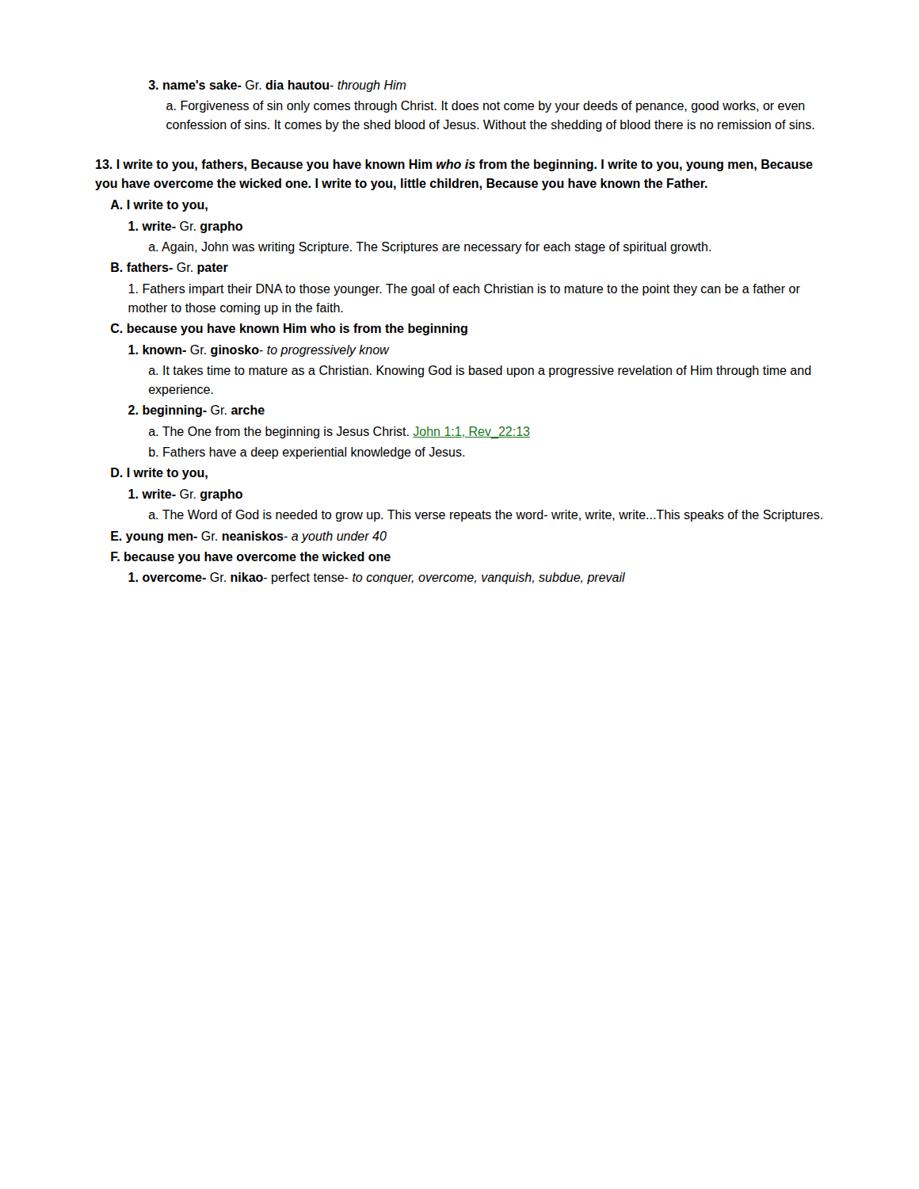3. name's sake- Gr. dia hautou- through Him
a. Forgiveness of sin only comes through Christ. It does not come by your deeds of penance, good works, or even confession of sins. It comes by the shed blood of Jesus. Without the shedding of blood there is no remission of sins.
13. I write to you, fathers, Because you have known Him who is from the beginning. I write to you, young men, Because you have overcome the wicked one. I write to you, little children, Because you have known the Father.
A. I write to you,
1. write- Gr. grapho
a. Again, John was writing Scripture. The Scriptures are necessary for each stage of spiritual growth.
B. fathers- Gr. pater
1. Fathers impart their DNA to those younger. The goal of each Christian is to mature to the point they can be a father or mother to those coming up in the faith.
C. because you have known Him who is from the beginning
1. known- Gr. ginosko- to progressively know
a. It takes time to mature as a Christian. Knowing God is based upon a progressive revelation of Him through time and experience.
2. beginning- Gr. arche
a. The One from the beginning is Jesus Christ. John 1:1, Rev_22:13
b. Fathers have a deep experiential knowledge of Jesus.
D. I write to you,
1. write- Gr. grapho
a. The Word of God is needed to grow up. This verse repeats the word- write, write, write...This speaks of the Scriptures.
E. young men- Gr. neaniskos- a youth under 40
F. because you have overcome the wicked one
1. overcome- Gr. nikao- perfect tense- to conquer, overcome, vanquish, subdue, prevail